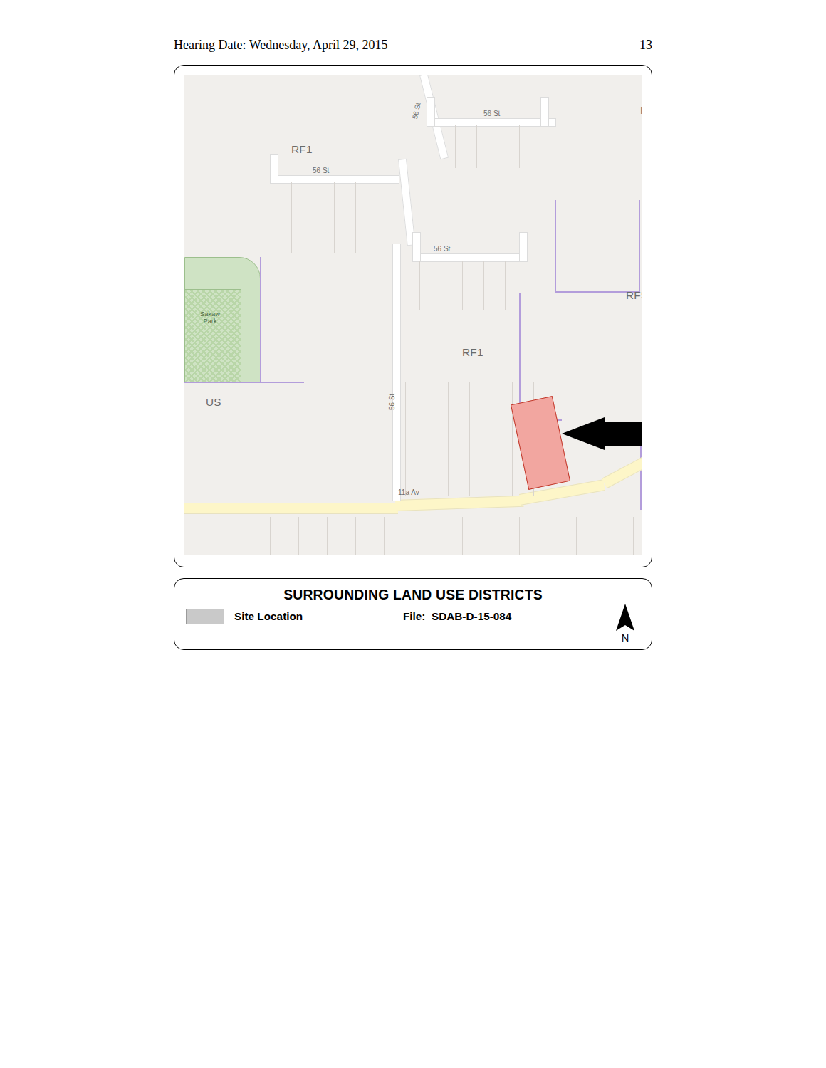Hearing Date: Wednesday, April 29, 2015
13
Sakaw
Park
RF1
RF4
RF1
RF5
RF1
RF4
RF1
RF1
RF1
US
56 St
56 St
56 St
56 St
56 St
56 St
11a Av
11a Av
54 St
55 St
55 St
56 St
SURROUNDING LAND USE DISTRICTS
Site Location
File: SDAB-D-15-084
N